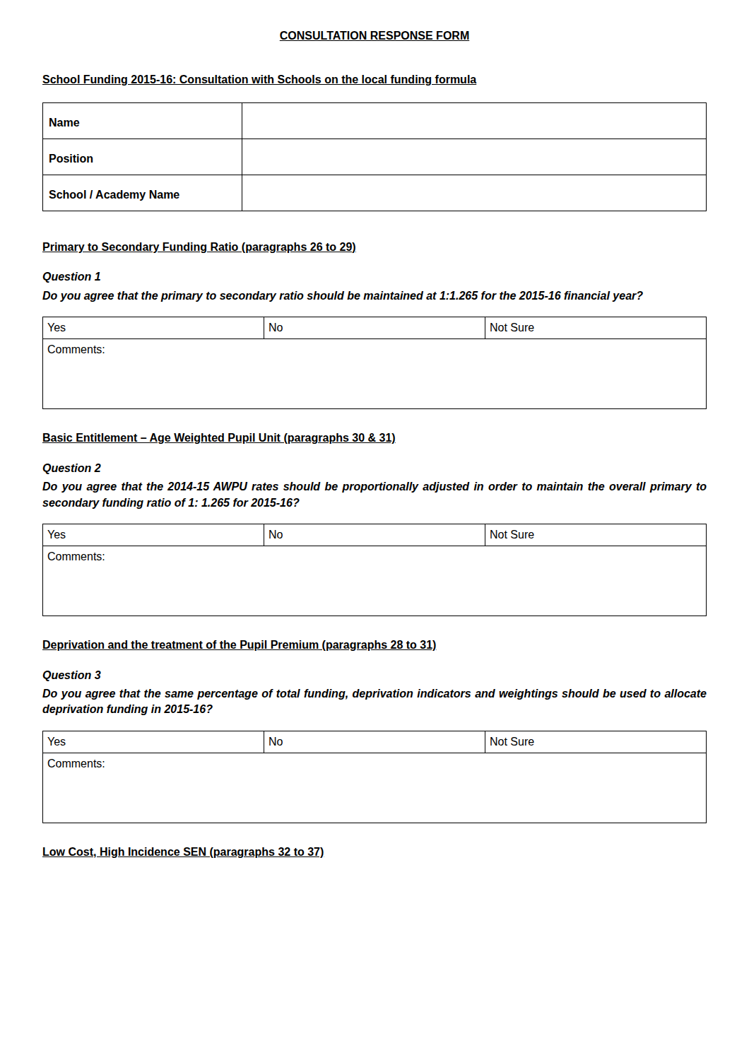CONSULTATION RESPONSE FORM
School Funding 2015-16: Consultation with Schools on the local funding formula
| Name | |
| Position | |
| School / Academy Name | |
Primary to Secondary Funding Ratio (paragraphs 26 to 29)
Question 1
Do you agree that the primary to secondary ratio should be maintained at 1:1.265 for the 2015-16 financial year?
| Yes | No | Not Sure |
| Comments: |
Basic Entitlement – Age Weighted Pupil Unit (paragraphs 30 & 31)
Question 2
Do you agree that the 2014-15 AWPU rates should be proportionally adjusted in order to maintain the overall primary to secondary funding ratio of 1: 1.265 for 2015-16?
| Yes | No | Not Sure |
| Comments: |
Deprivation and the treatment of the Pupil Premium (paragraphs 28 to 31)
Question 3
Do you agree that the same percentage of total funding, deprivation indicators and weightings should be used to allocate deprivation funding in 2015-16?
| Yes | No | Not Sure |
| Comments: |
Low Cost, High Incidence SEN (paragraphs 32 to 37)